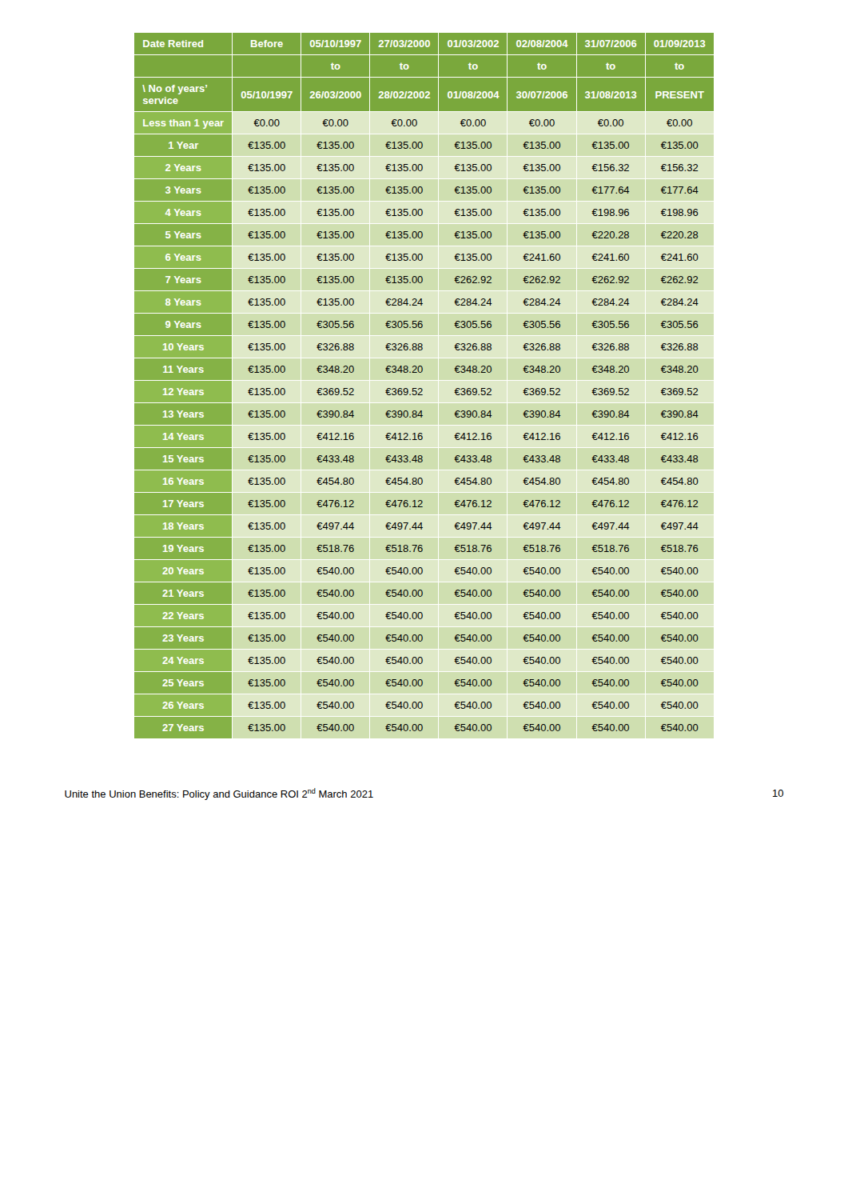| Date Retired | Before | 05/10/1997 | 27/03/2000 | 01/03/2002 | 02/08/2004 | 31/07/2006 | 01/09/2013 |
| --- | --- | --- | --- | --- | --- | --- | --- |
| | | to | to | to | to | to | to |
| \ No of years’ service | 05/10/1997 | 26/03/2000 | 28/02/2002 | 01/08/2004 | 30/07/2006 | 31/08/2013 | PRESENT |
| Less than 1 year | €0.00 | €0.00 | €0.00 | €0.00 | €0.00 | €0.00 | €0.00 |
| 1 Year | €135.00 | €135.00 | €135.00 | €135.00 | €135.00 | €135.00 | €135.00 |
| 2 Years | €135.00 | €135.00 | €135.00 | €135.00 | €135.00 | €156.32 | €156.32 |
| 3 Years | €135.00 | €135.00 | €135.00 | €135.00 | €135.00 | €177.64 | €177.64 |
| 4 Years | €135.00 | €135.00 | €135.00 | €135.00 | €135.00 | €198.96 | €198.96 |
| 5 Years | €135.00 | €135.00 | €135.00 | €135.00 | €135.00 | €220.28 | €220.28 |
| 6 Years | €135.00 | €135.00 | €135.00 | €135.00 | €241.60 | €241.60 | €241.60 |
| 7 Years | €135.00 | €135.00 | €135.00 | €262.92 | €262.92 | €262.92 | €262.92 |
| 8 Years | €135.00 | €135.00 | €284.24 | €284.24 | €284.24 | €284.24 | €284.24 |
| 9 Years | €135.00 | €305.56 | €305.56 | €305.56 | €305.56 | €305.56 | €305.56 |
| 10 Years | €135.00 | €326.88 | €326.88 | €326.88 | €326.88 | €326.88 | €326.88 |
| 11 Years | €135.00 | €348.20 | €348.20 | €348.20 | €348.20 | €348.20 | €348.20 |
| 12 Years | €135.00 | €369.52 | €369.52 | €369.52 | €369.52 | €369.52 | €369.52 |
| 13 Years | €135.00 | €390.84 | €390.84 | €390.84 | €390.84 | €390.84 | €390.84 |
| 14 Years | €135.00 | €412.16 | €412.16 | €412.16 | €412.16 | €412.16 | €412.16 |
| 15 Years | €135.00 | €433.48 | €433.48 | €433.48 | €433.48 | €433.48 | €433.48 |
| 16 Years | €135.00 | €454.80 | €454.80 | €454.80 | €454.80 | €454.80 | €454.80 |
| 17 Years | €135.00 | €476.12 | €476.12 | €476.12 | €476.12 | €476.12 | €476.12 |
| 18 Years | €135.00 | €497.44 | €497.44 | €497.44 | €497.44 | €497.44 | €497.44 |
| 19 Years | €135.00 | €518.76 | €518.76 | €518.76 | €518.76 | €518.76 | €518.76 |
| 20 Years | €135.00 | €540.00 | €540.00 | €540.00 | €540.00 | €540.00 | €540.00 |
| 21 Years | €135.00 | €540.00 | €540.00 | €540.00 | €540.00 | €540.00 | €540.00 |
| 22 Years | €135.00 | €540.00 | €540.00 | €540.00 | €540.00 | €540.00 | €540.00 |
| 23 Years | €135.00 | €540.00 | €540.00 | €540.00 | €540.00 | €540.00 | €540.00 |
| 24 Years | €135.00 | €540.00 | €540.00 | €540.00 | €540.00 | €540.00 | €540.00 |
| 25 Years | €135.00 | €540.00 | €540.00 | €540.00 | €540.00 | €540.00 | €540.00 |
| 26 Years | €135.00 | €540.00 | €540.00 | €540.00 | €540.00 | €540.00 | €540.00 |
| 27 Years | €135.00 | €540.00 | €540.00 | €540.00 | €540.00 | €540.00 | €540.00 |
Unite the Union Benefits: Policy and Guidance ROI 2nd March 2021 10